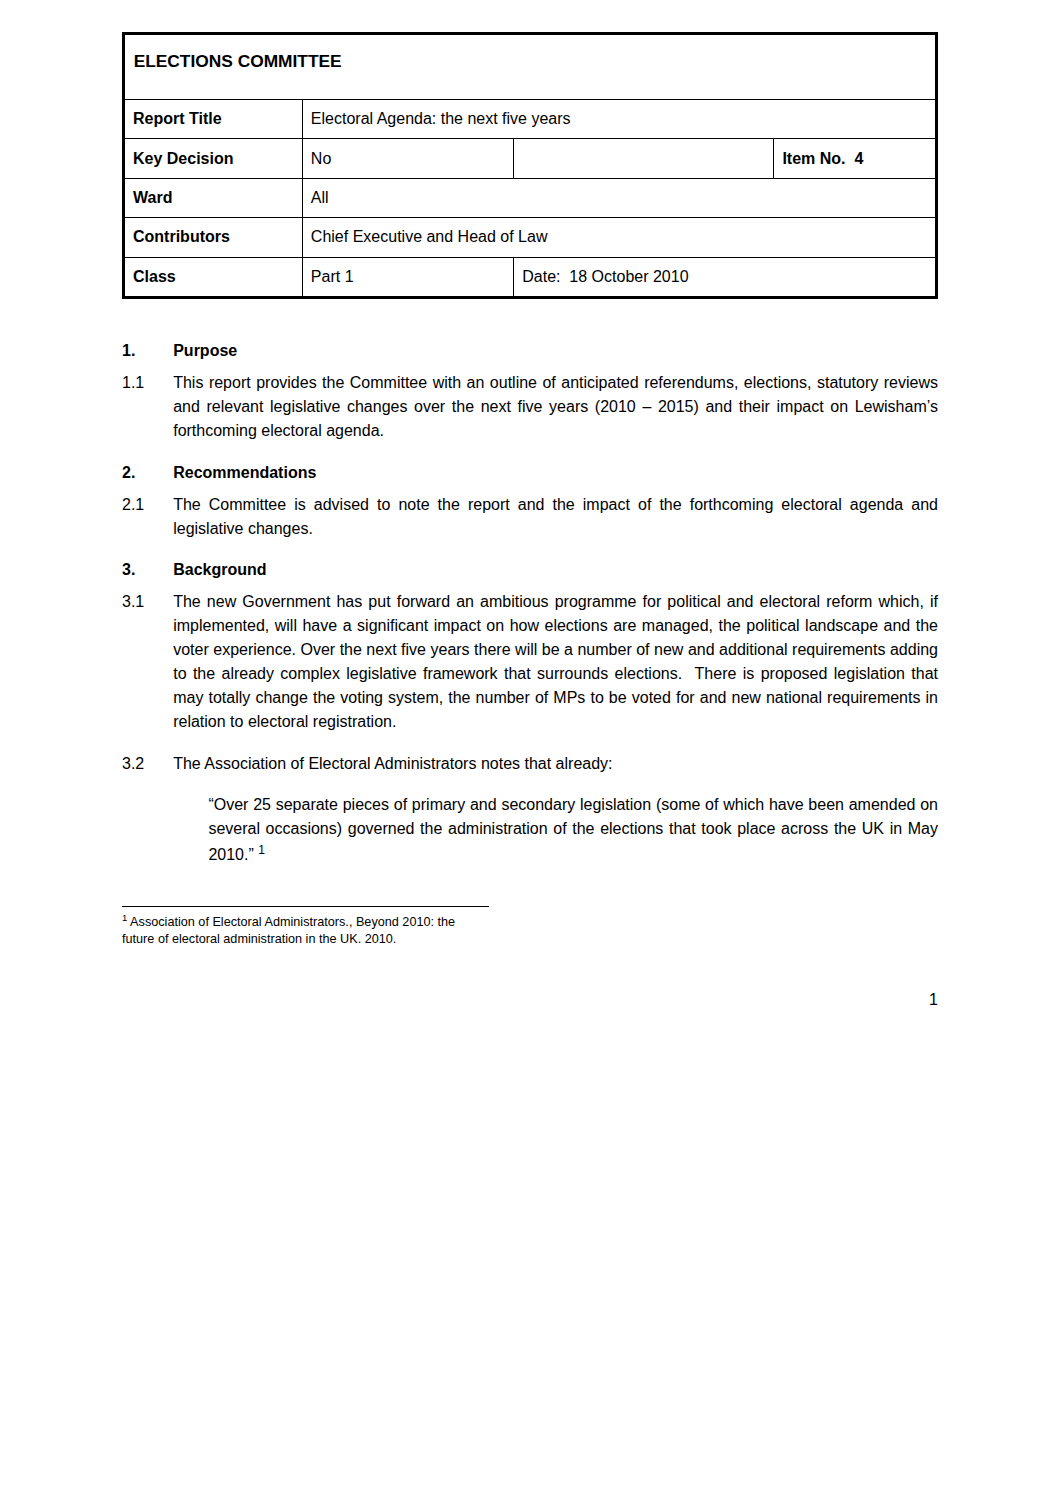| ELECTIONS COMMITTEE |
| Report Title | Electoral Agenda: the next five years |
| Key Decision | No | | Item No. 4 |
| Ward | All |
| Contributors | Chief Executive and Head of Law |
| Class | Part 1 | Date: 18 October 2010 |
1.
Purpose
1.1
This report provides the Committee with an outline of anticipated referendums, elections, statutory reviews and relevant legislative changes over the next five years (2010 – 2015) and their impact on Lewisham’s forthcoming electoral agenda.
2.
Recommendations
2.1
The Committee is advised to note the report and the impact of the forthcoming electoral agenda and legislative changes.
3.
Background
3.1
The new Government has put forward an ambitious programme for political and electoral reform which, if implemented, will have a significant impact on how elections are managed, the political landscape and the voter experience. Over the next five years there will be a number of new and additional requirements adding to the already complex legislative framework that surrounds elections. There is proposed legislation that may totally change the voting system, the number of MPs to be voted for and new national requirements in relation to electoral registration.
3.2
The Association of Electoral Administrators notes that already:
“Over 25 separate pieces of primary and secondary legislation (some of which have been amended on several occasions) governed the administration of the elections that took place across the UK in May 2010.” 1
1 Association of Electoral Administrators., Beyond 2010: the future of electoral administration in the UK. 2010.
1